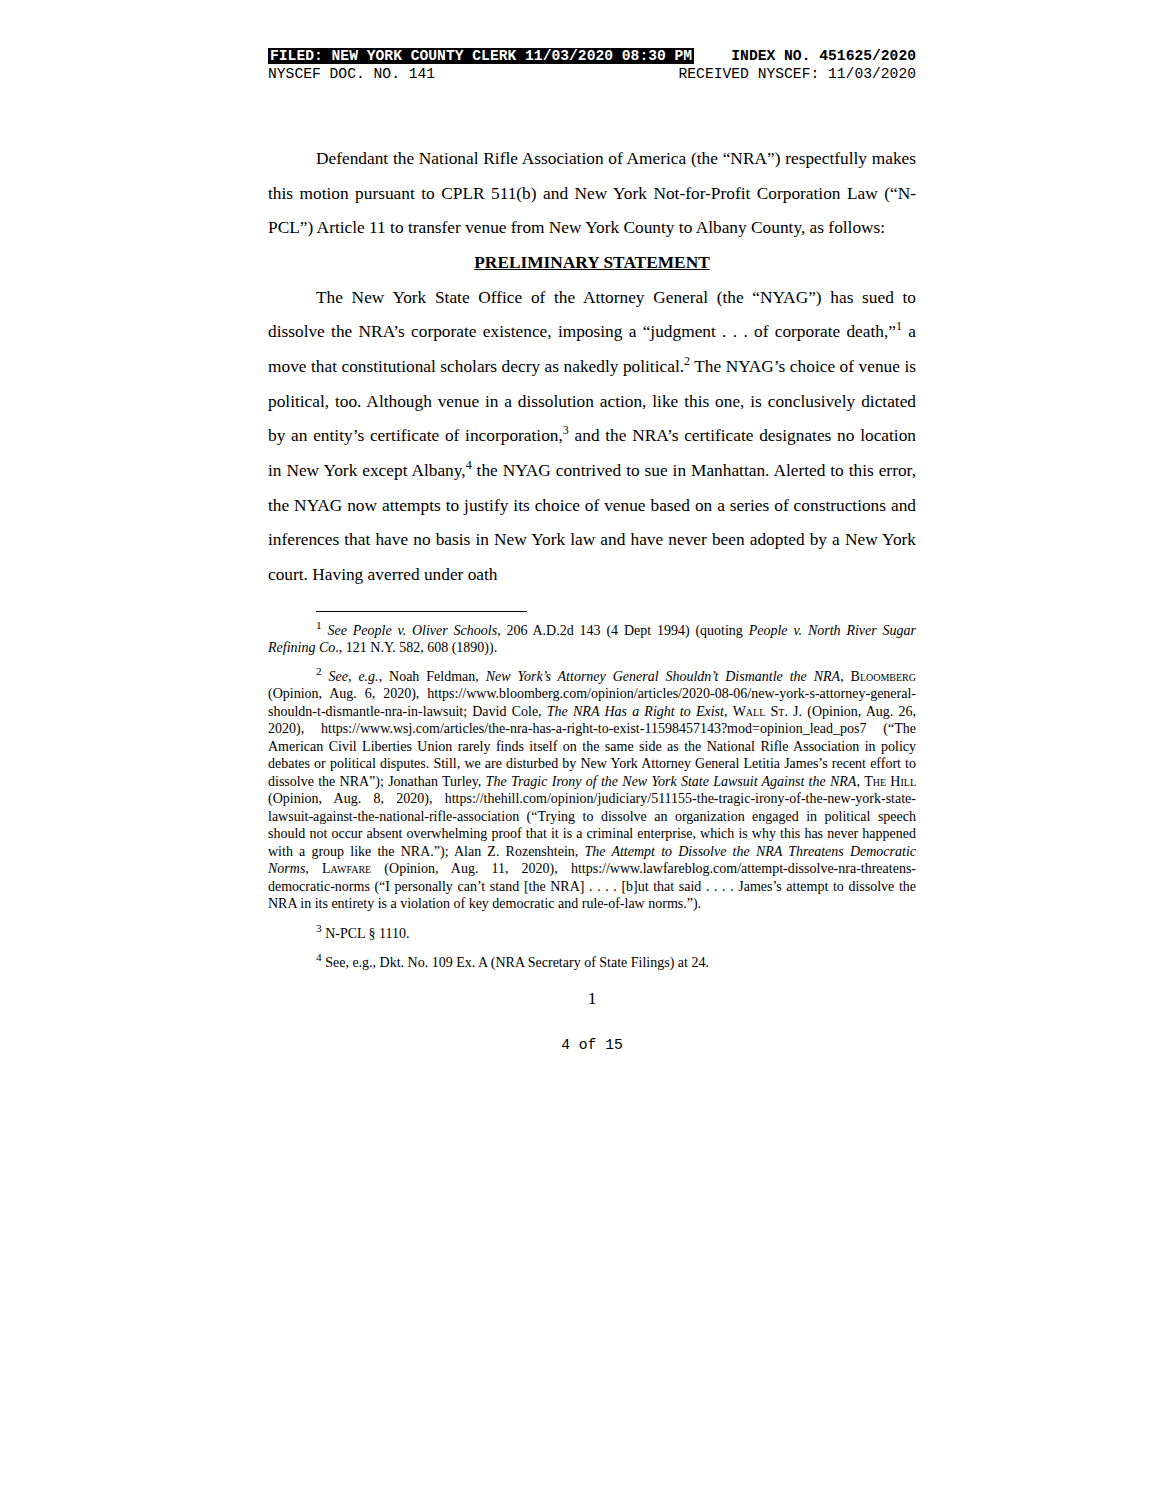FILED: NEW YORK COUNTY CLERK 11/03/2020 08:30 PM INDEX NO. 451625/2020
NYSCEF DOC. NO. 141 RECEIVED NYSCEF: 11/03/2020
Defendant the National Rifle Association of America (the “NRA”) respectfully makes this motion pursuant to CPLR 511(b) and New York Not-for-Profit Corporation Law (“N-PCL”) Article 11 to transfer venue from New York County to Albany County, as follows:
PRELIMINARY STATEMENT
The New York State Office of the Attorney General (the “NYAG”) has sued to dissolve the NRA’s corporate existence, imposing a “judgment . . . of corporate death,”1 a move that constitutional scholars decry as nakedly political.2 The NYAG’s choice of venue is political, too. Although venue in a dissolution action, like this one, is conclusively dictated by an entity’s certificate of incorporation,3 and the NRA’s certificate designates no location in New York except Albany,4 the NYAG contrived to sue in Manhattan. Alerted to this error, the NYAG now attempts to justify its choice of venue based on a series of constructions and inferences that have no basis in New York law and have never been adopted by a New York court. Having averred under oath
1 See People v. Oliver Schools, 206 A.D.2d 143 (4 Dept 1994) (quoting People v. North River Sugar Refining Co., 121 N.Y. 582, 608 (1890)).
2 See, e.g., Noah Feldman, New York’s Attorney General Shouldn’t Dismantle the NRA, Bloomberg (Opinion, Aug. 6, 2020), https://www.bloomberg.com/opinion/articles/2020-08-06/new-york-s-attorney-general-shouldn-t-dismantle-nra-in-lawsuit; David Cole, The NRA Has a Right to Exist, Wall St. J. (Opinion, Aug. 26, 2020), https://www.wsj.com/articles/the-nra-has-a-right-to-exist-11598457143?mod=opinion_lead_pos7 (“The American Civil Liberties Union rarely finds itself on the same side as the National Rifle Association in policy debates or political disputes. Still, we are disturbed by New York Attorney General Letitia James’s recent effort to dissolve the NRA”); Jonathan Turley, The Tragic Irony of the New York State Lawsuit Against the NRA, The Hill (Opinion, Aug. 8, 2020), https://thehill.com/opinion/judiciary/511155-the-tragic-irony-of-the-new-york-state-lawsuit-against-the-national-rifle-association (“Trying to dissolve an organization engaged in political speech should not occur absent overwhelming proof that it is a criminal enterprise, which is why this has never happened with a group like the NRA.”); Alan Z. Rozenshtein, The Attempt to Dissolve the NRA Threatens Democratic Norms, Lawfare (Opinion, Aug. 11, 2020), https://www.lawfareblog.com/attempt-dissolve-nra-threatens-democratic-norms (“I personally can’t stand [the NRA] . . . . [b]ut that said . . . . James’s attempt to dissolve the NRA in its entirety is a violation of key democratic and rule-of-law norms.”).
3 N-PCL § 1110.
4 See, e.g., Dkt. No. 109 Ex. A (NRA Secretary of State Filings) at 24.
1
4 of 15